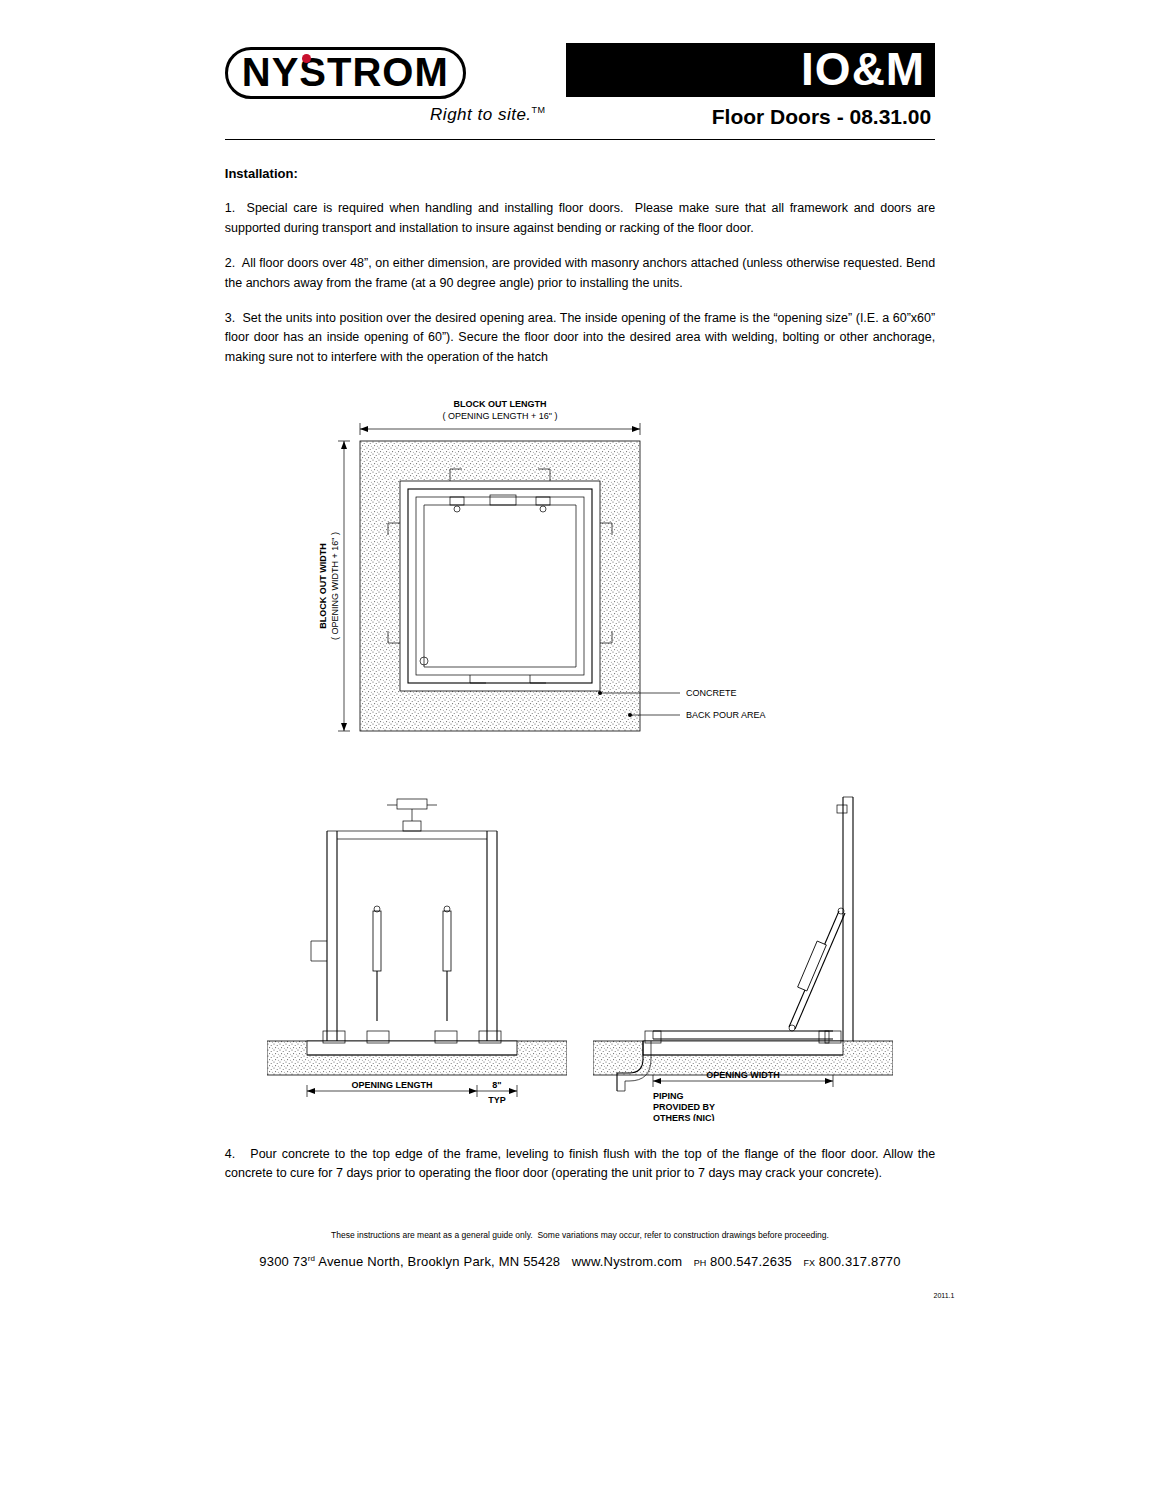NYSTROM
Right to site.TM
IO&M
Floor Doors - 08.31.00
Installation:
1. Special care is required when handling and installing floor doors. Please make sure that all framework and doors are supported during transport and installation to insure against bending or racking of the floor door.
2. All floor doors over 48”, on either dimension, are provided with masonry anchors attached (unless otherwise requested. Bend the anchors away from the frame (at a 90 degree angle) prior to installing the units.
3. Set the units into position over the desired opening area. The inside opening of the frame is the “opening size” (I.E. a 60”x60” floor door has an inside opening of 60”). Secure the floor door into the desired area with welding, bolting or other anchorage, making sure not to interfere with the operation of the hatch
BLOCK OUT LENGTH ( OPENING LENGTH + 16" ) BLOCK OUT WIDTH ( OPENING WIDTH + 16" ) CONCRETE BACK POUR AREA
OPENING LENGTH 8" TYP OPENING WIDTH PIPING PROVIDED BY OTHERS (NIC)
4. Pour concrete to the top edge of the frame, leveling to finish flush with the top of the flange of the floor door. Allow the concrete to cure for 7 days prior to operating the floor door (operating the unit prior to 7 days may crack your concrete).
These instructions are meant as a general guide only. Some variations may occur, refer to construction drawings before proceeding.
9300 73rd Avenue North, Brooklyn Park, MN 55428 www.Nystrom.com PH 800.547.2635 FX 800.317.8770
2011.1